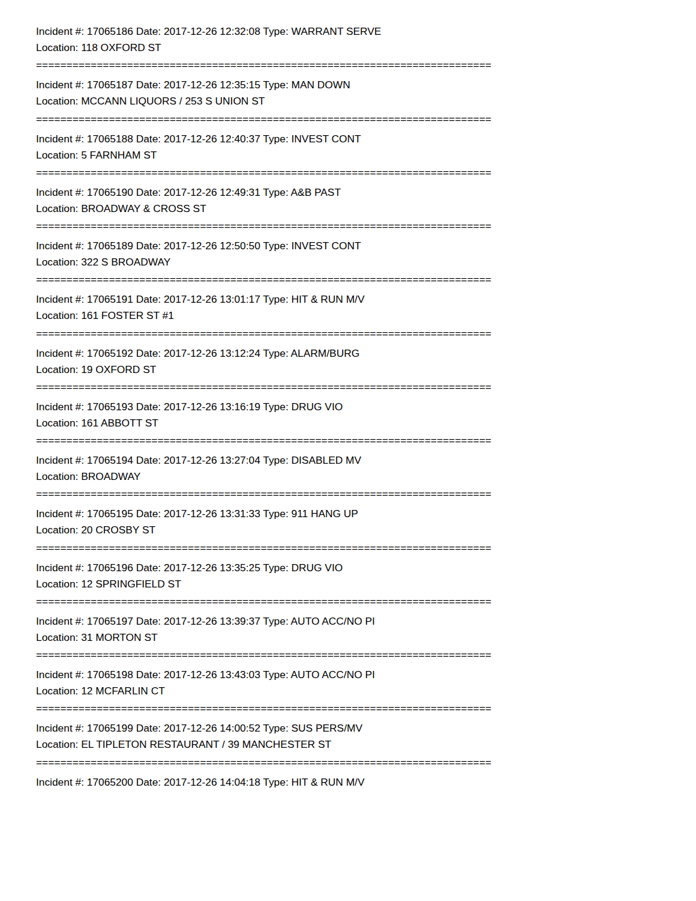Incident #: 17065186 Date: 2017-12-26 12:32:08 Type: WARRANT SERVE
Location: 118 OXFORD ST
===========================================================================
Incident #: 17065187 Date: 2017-12-26 12:35:15 Type: MAN DOWN
Location: MCCANN LIQUORS / 253 S UNION ST
===========================================================================
Incident #: 17065188 Date: 2017-12-26 12:40:37 Type: INVEST CONT
Location: 5 FARNHAM ST
===========================================================================
Incident #: 17065190 Date: 2017-12-26 12:49:31 Type: A&B PAST
Location: BROADWAY & CROSS ST
===========================================================================
Incident #: 17065189 Date: 2017-12-26 12:50:50 Type: INVEST CONT
Location: 322 S BROADWAY
===========================================================================
Incident #: 17065191 Date: 2017-12-26 13:01:17 Type: HIT & RUN M/V
Location: 161 FOSTER ST #1
===========================================================================
Incident #: 17065192 Date: 2017-12-26 13:12:24 Type: ALARM/BURG
Location: 19 OXFORD ST
===========================================================================
Incident #: 17065193 Date: 2017-12-26 13:16:19 Type: DRUG VIO
Location: 161 ABBOTT ST
===========================================================================
Incident #: 17065194 Date: 2017-12-26 13:27:04 Type: DISABLED MV
Location: BROADWAY
===========================================================================
Incident #: 17065195 Date: 2017-12-26 13:31:33 Type: 911 HANG UP
Location: 20 CROSBY ST
===========================================================================
Incident #: 17065196 Date: 2017-12-26 13:35:25 Type: DRUG VIO
Location: 12 SPRINGFIELD ST
===========================================================================
Incident #: 17065197 Date: 2017-12-26 13:39:37 Type: AUTO ACC/NO PI
Location: 31 MORTON ST
===========================================================================
Incident #: 17065198 Date: 2017-12-26 13:43:03 Type: AUTO ACC/NO PI
Location: 12 MCFARLIN CT
===========================================================================
Incident #: 17065199 Date: 2017-12-26 14:00:52 Type: SUS PERS/MV
Location: EL TIPLETON RESTAURANT / 39 MANCHESTER ST
===========================================================================
Incident #: 17065200 Date: 2017-12-26 14:04:18 Type: HIT & RUN M/V